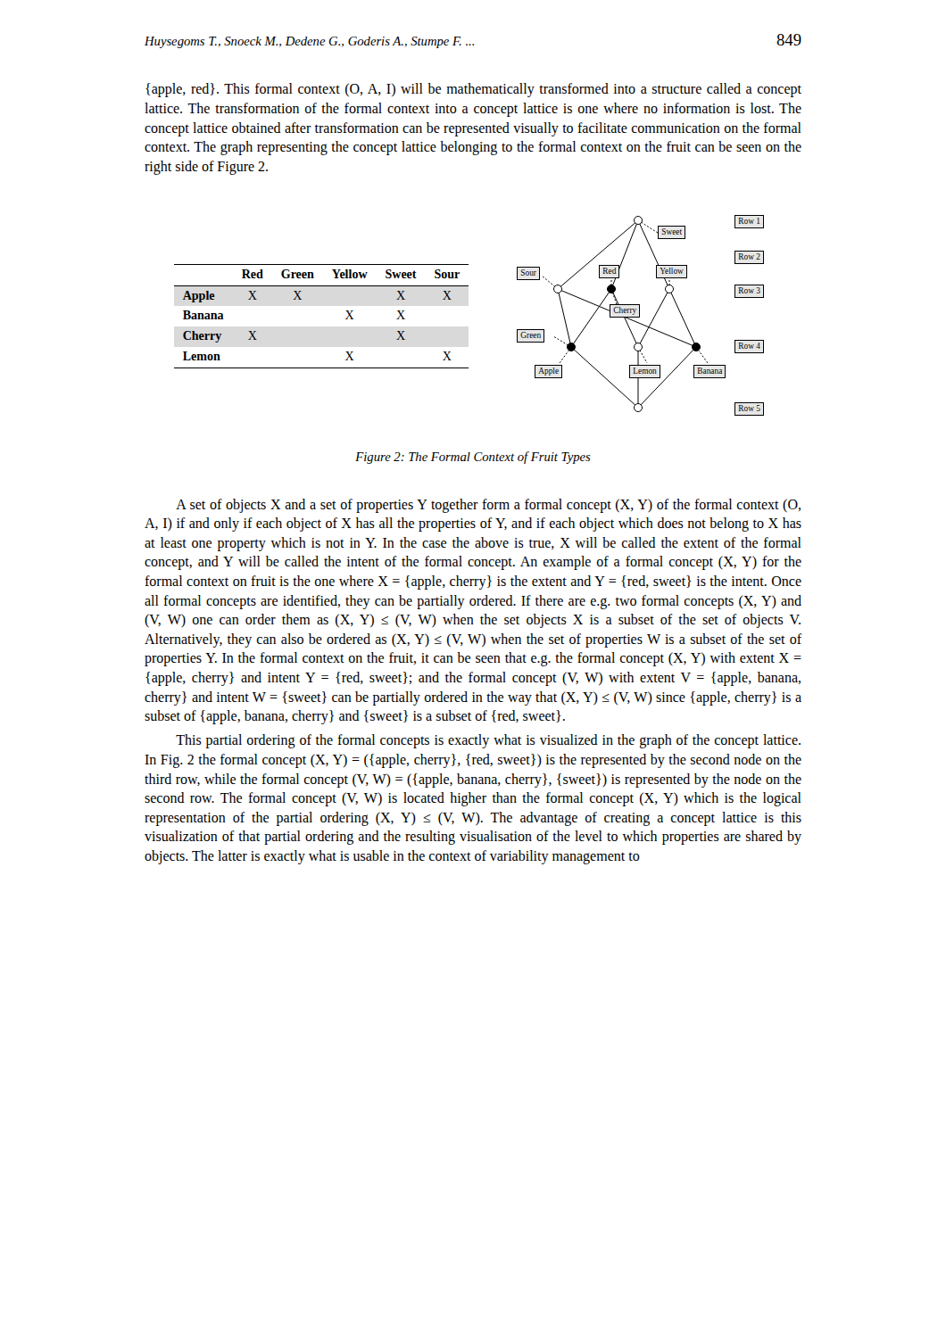Huysegoms T., Snoeck M., Dedene G., Goderis A., Stumpe F. ... 849
{apple, red}. This formal context (O, A, I) will be mathematically transformed into a structure called a concept lattice. The transformation of the formal context into a concept lattice is one where no information is lost. The concept lattice obtained after transformation can be represented visually to facilitate communication on the formal context. The graph representing the concept lattice belonging to the formal context on the fruit can be seen on the right side of Figure 2.
| | Red | Green | Yellow | Sweet | Sour |
| --- | --- | --- | --- | --- | --- |
| Apple | X | X | | X | X |
| Banana | | | X | X | |
| Cherry | X | | | X | |
| Lemon | | | X | | X |
Sweet Sour Red Yellow Green Cherry Apple Lemon Banana Row 1 Row 2 Row 3 Row 4 Row 5
Figure 2: The Formal Context of Fruit Types
A set of objects X and a set of properties Y together form a formal concept (X, Y) of the formal context (O, A, I) if and only if each object of X has all the properties of Y, and if each object which does not belong to X has at least one property which is not in Y. In the case the above is true, X will be called the extent of the formal concept, and Y will be called the intent of the formal concept. An example of a formal concept (X, Y) for the formal context on fruit is the one where X = {apple, cherry} is the extent and Y = {red, sweet} is the intent. Once all formal concepts are identified, they can be partially ordered. If there are e.g. two formal concepts (X, Y) and (V, W) one can order them as (X, Y) ≤ (V, W) when the set objects X is a subset of the set of objects V. Alternatively, they can also be ordered as (X, Y) ≤ (V, W) when the set of properties W is a subset of the set of properties Y. In the formal context on the fruit, it can be seen that e.g. the formal concept (X, Y) with extent X = {apple, cherry} and intent Y = {red, sweet}; and the formal concept (V, W) with extent V = {apple, banana, cherry} and intent W = {sweet} can be partially ordered in the way that (X, Y) ≤ (V, W) since {apple, cherry} is a subset of {apple, banana, cherry} and {sweet} is a subset of {red, sweet}.
This partial ordering of the formal concepts is exactly what is visualized in the graph of the concept lattice. In Fig. 2 the formal concept (X, Y) = ({apple, cherry}, {red, sweet}) is the represented by the second node on the third row, while the formal concept (V, W) = ({apple, banana, cherry}, {sweet}) is represented by the node on the second row. The formal concept (V, W) is located higher than the formal concept (X, Y) which is the logical representation of the partial ordering (X, Y) ≤ (V, W). The advantage of creating a concept lattice is this visualization of that partial ordering and the resulting visualisation of the level to which properties are shared by objects. The latter is exactly what is usable in the context of variability management to